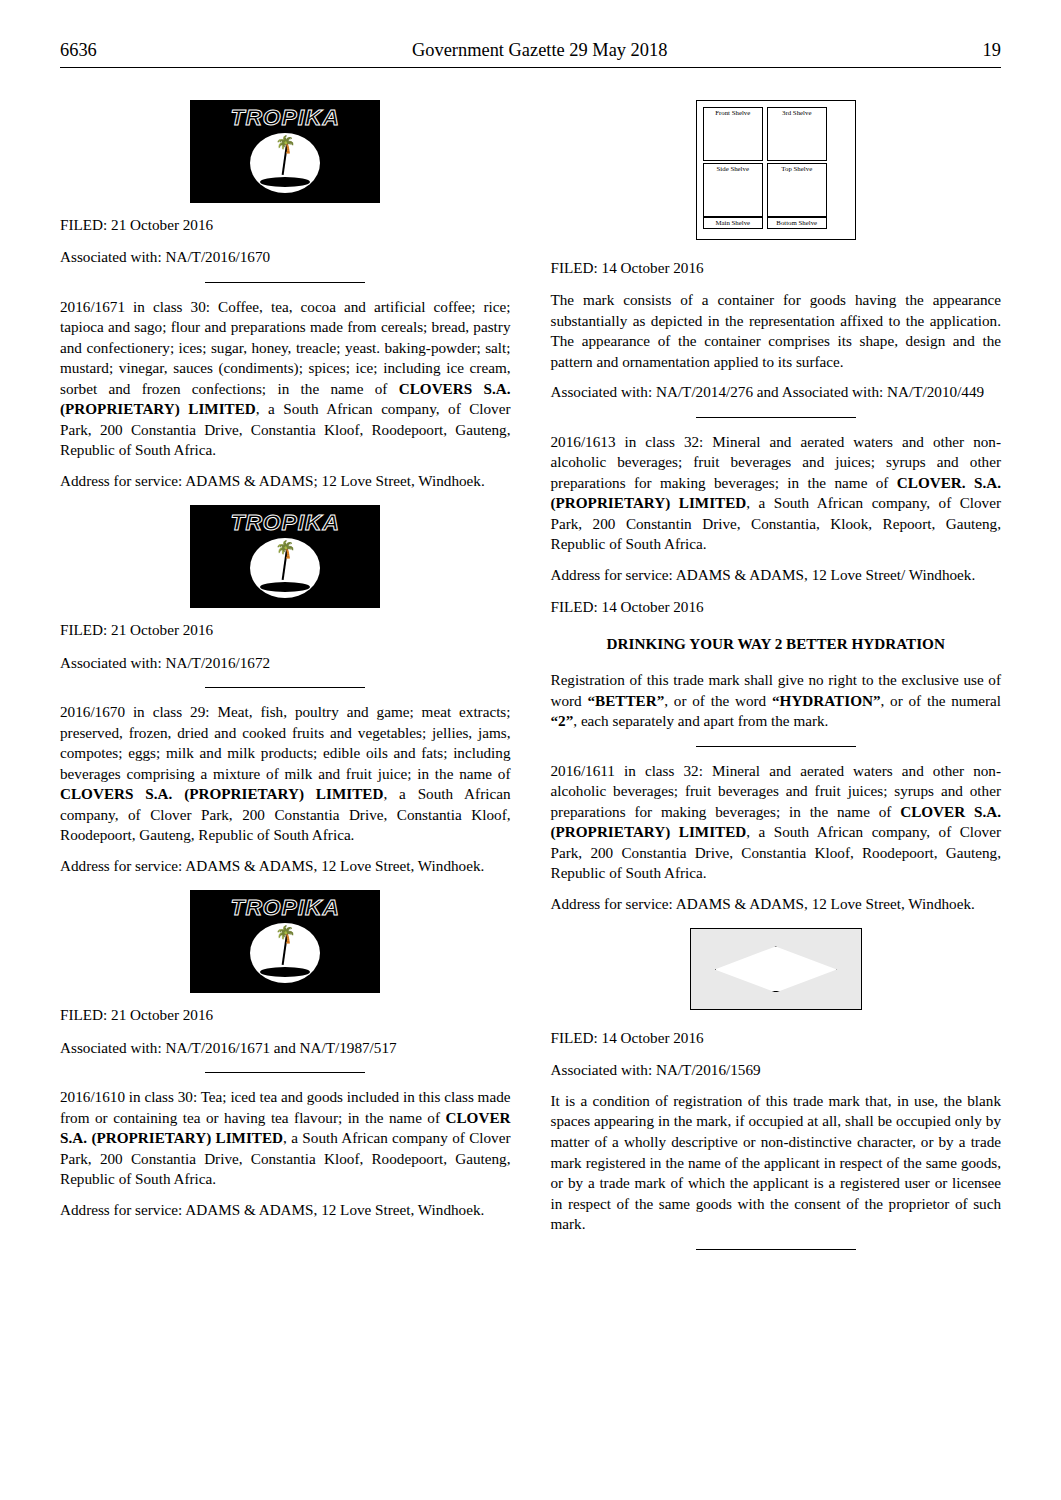6636
Government Gazette 29 May 2018
19
TROPIKA
🌴
FILED: 21 October 2016
Associated with: NA/T/2016/1670
2016/1671 in class 30: Coffee, tea, cocoa and artificial coffee; rice; tapioca and sago; flour and preparations made from cereals; bread, pastry and confectionery; ices; sugar, honey, treacle; yeast. baking-powder; salt; mustard; vinegar, sauces (condiments); spices; ice; including ice cream, sorbet and frozen confections; in the name of CLOVERS S.A. (PROPRIETARY) LIMITED, a South African company, of Clover Park, 200 Constantia Drive, Constantia Kloof, Roodepoort, Gauteng, Republic of South Africa.
Address for service: ADAMS & ADAMS; 12 Love Street, Windhoek.
TROPIKA
🌴
FILED: 21 October 2016
Associated with: NA/T/2016/1672
2016/1670 in class 29: Meat, fish, poultry and game; meat extracts; preserved, frozen, dried and cooked fruits and vegetables; jellies, jams, compotes; eggs; milk and milk products; edible oils and fats; including beverages comprising a mixture of milk and fruit juice; in the name of CLOVERS S.A. (PROPRIETARY) LIMITED, a South African company, of Clover Park, 200 Constantia Drive, Constantia Kloof, Roodepoort, Gauteng, Republic of South Africa.
Address for service: ADAMS & ADAMS, 12 Love Street, Windhoek.
TROPIKA
🌴
FILED: 21 October 2016
Associated with: NA/T/2016/1671 and NA/T/1987/517
2016/1610 in class 30: Tea; iced tea and goods included in this class made from or containing tea or having tea flavour; in the name of CLOVER S.A. (PROPRIETARY) LIMITED, a South African company of Clover Park, 200 Constantia Drive, Constantia Kloof, Roodepoort, Gauteng, Republic of South Africa.
Address for service: ADAMS & ADAMS, 12 Love Street, Windhoek.
Front Shelve
3rd Shelve
Side Shelve
Top Shelve
Main Shelve
Bottom Shelve
FILED: 14 October 2016
The mark consists of a container for goods having the appearance substantially as depicted in the representation affixed to the application. The appearance of the container comprises its shape, design and the pattern and ornamentation applied to its surface.
Associated with: NA/T/2014/276 and Associated with: NA/T/2010/449
2016/1613 in class 32: Mineral and aerated waters and other non-alcoholic beverages; fruit beverages and juices; syrups and other preparations for making beverages; in the name of CLOVER. S.A. (PROPRIETARY) LIMITED, a South African company, of Clover Park, 200 Constantin Drive, Constantia, Klook, Repoort, Gauteng, Republic of South Africa.
Address for service: ADAMS & ADAMS, 12 Love Street/ Windhoek.
FILED: 14 October 2016
DRINKING YOUR WAY 2 BETTER HYDRATION
Registration of this trade mark shall give no right to the exclusive use of word “BETTER”, or of the word “HYDRATION”, or of the numeral “2”, each separately and apart from the mark.
2016/1611 in class 32: Mineral and aerated waters and other non-alcoholic beverages; fruit beverages and fruit juices; syrups and other preparations for making beverages; in the name of CLOVER S.A. (PROPRIETARY) LIMITED, a South African company, of Clover Park, 200 Constantia Drive, Constantia Kloof, Roodepoort, Gauteng, Republic of South Africa.
Address for service: ADAMS & ADAMS, 12 Love Street, Windhoek.
FILED: 14 October 2016
Associated with: NA/T/2016/1569
It is a condition of registration of this trade mark that, in use, the blank spaces appearing in the mark, if occupied at all, shall be occupied only by matter of a wholly descriptive or non-distinctive character, or by a trade mark registered in the name of the applicant in respect of the same goods, or by a trade mark of which the applicant is a registered user or licensee in respect of the same goods with the consent of the proprietor of such mark.